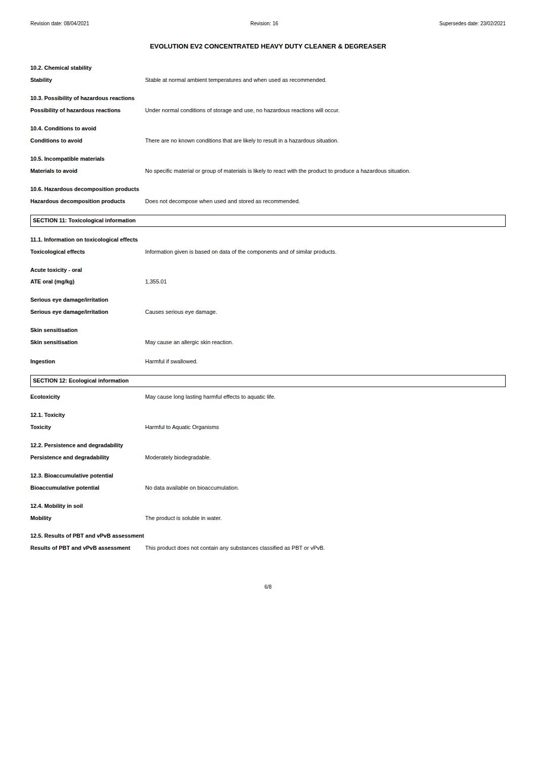Revision date: 08/04/2021 Revision: 16 Supersedes date: 23/02/2021
EVOLUTION EV2 CONCENTRATED HEAVY DUTY CLEANER & DEGREASER
10.2. Chemical stability
| Stability | Stable at normal ambient temperatures and when used as recommended. |
10.3. Possibility of hazardous reactions
| Possibility of hazardous reactions | Under normal conditions of storage and use, no hazardous reactions will occur. |
10.4. Conditions to avoid
| Conditions to avoid | There are no known conditions that are likely to result in a hazardous situation. |
10.5. Incompatible materials
| Materials to avoid | No specific material or group of materials is likely to react with the product to produce a hazardous situation. |
10.6. Hazardous decomposition products
| Hazardous decomposition products | Does not decompose when used and stored as recommended. |
SECTION 11: Toxicological information
11.1. Information on toxicological effects
| Toxicological effects | Information given is based on data of the components and of similar products. |
Acute toxicity - oral
| ATE oral (mg/kg) | 1,355.01 |
Serious eye damage/irritation
| Serious eye damage/irritation | Causes serious eye damage. |
Skin sensitisation
| Skin sensitisation | May cause an allergic skin reaction. |
| Ingestion | Harmful if swallowed. |
SECTION 12: Ecological information
| Ecotoxicity | May cause long lasting harmful effects to aquatic life. |
12.1. Toxicity
| Toxicity | Harmful to Aquatic Organisms |
12.2. Persistence and degradability
| Persistence and degradability | Moderately biodegradable. |
12.3. Bioaccumulative potential
| Bioaccumulative potential | No data available on bioaccumulation. |
12.4. Mobility in soil
| Mobility | The product is soluble in water. |
12.5. Results of PBT and vPvB assessment
| Results of PBT and vPvB assessment | This product does not contain any substances classified as PBT or vPvB. |
6/8